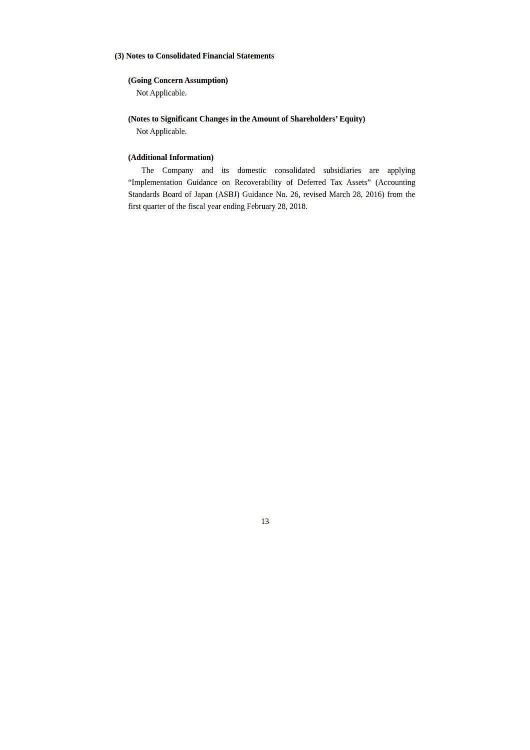(3) Notes to Consolidated Financial Statements
(Going Concern Assumption)
Not Applicable.
(Notes to Significant Changes in the Amount of Shareholders’ Equity)
Not Applicable.
(Additional Information)
The Company and its domestic consolidated subsidiaries are applying “Implementation Guidance on Recoverability of Deferred Tax Assets” (Accounting Standards Board of Japan (ASBJ) Guidance No. 26, revised March 28, 2016) from the first quarter of the fiscal year ending February 28, 2018.
13